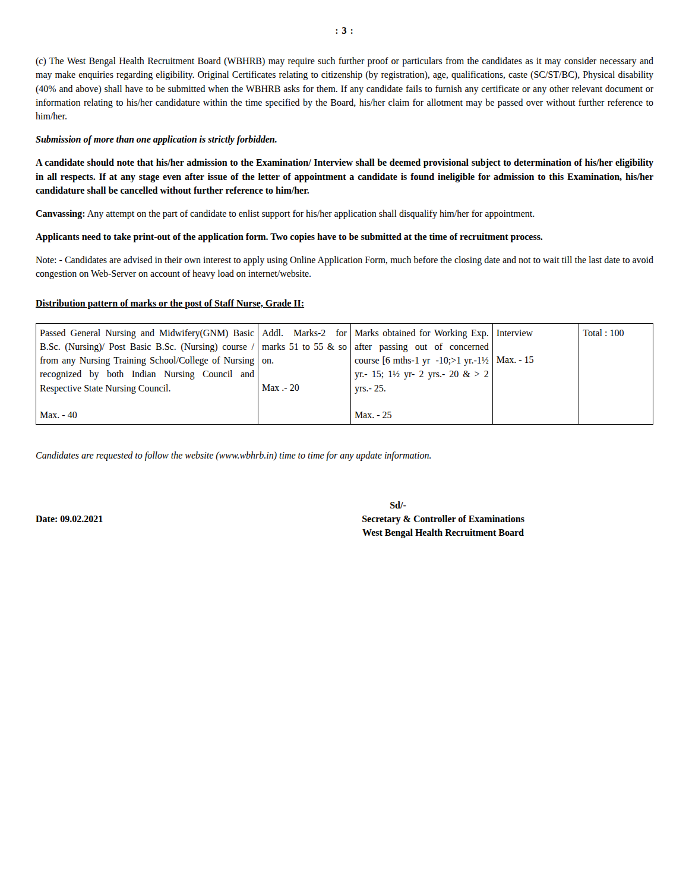: 3 :
(c) The West Bengal Health Recruitment Board (WBHRB) may require such further proof or particulars from the candidates as it may consider necessary and may make enquiries regarding eligibility. Original Certificates relating to citizenship (by registration), age, qualifications, caste (SC/ST/BC), Physical disability (40% and above) shall have to be submitted when the WBHRB asks for them. If any candidate fails to furnish any certificate or any other relevant document or information relating to his/her candidature within the time specified by the Board, his/her claim for allotment may be passed over without further reference to him/her.
Submission of more than one application is strictly forbidden.
A candidate should note that his/her admission to the Examination/ Interview shall be deemed provisional subject to determination of his/her eligibility in all respects. If at any stage even after issue of the letter of appointment a candidate is found ineligible for admission to this Examination, his/her candidature shall be cancelled without further reference to him/her.
Canvassing: Any attempt on the part of candidate to enlist support for his/her application shall disqualify him/her for appointment.
Applicants need to take print-out of the application form. Two copies have to be submitted at the time of recruitment process.
Note: - Candidates are advised in their own interest to apply using Online Application Form, much before the closing date and not to wait till the last date to avoid congestion on Web-Server on account of heavy load on internet/website.
Distribution pattern of marks or the post of Staff Nurse, Grade II:
| Passed General Nursing and Midwifery(GNM) Basic B.Sc. (Nursing)/ Post Basic B.Sc. (Nursing) course / from any Nursing Training School/College of Nursing recognized by both Indian Nursing Council and Respective State Nursing Council. Max. - 40 | Addl. Marks-2 for marks 51 to 55 & so on. Max .- 20 | Marks obtained for Working Exp. after passing out of concerned course [6 mths-1 yr -10;>1 yr.-1½ yr.- 15; 1½ yr- 2 yrs.- 20 & > 2 yrs.- 25. Max. - 25 | Interview Max. - 15 | Total : 100 |
Candidates are requested to follow the website (www.wbhrb.in) time to time for any update information.
Sd/-
Date: 09.02.2021
Secretary & Controller of Examinations
West Bengal Health Recruitment Board